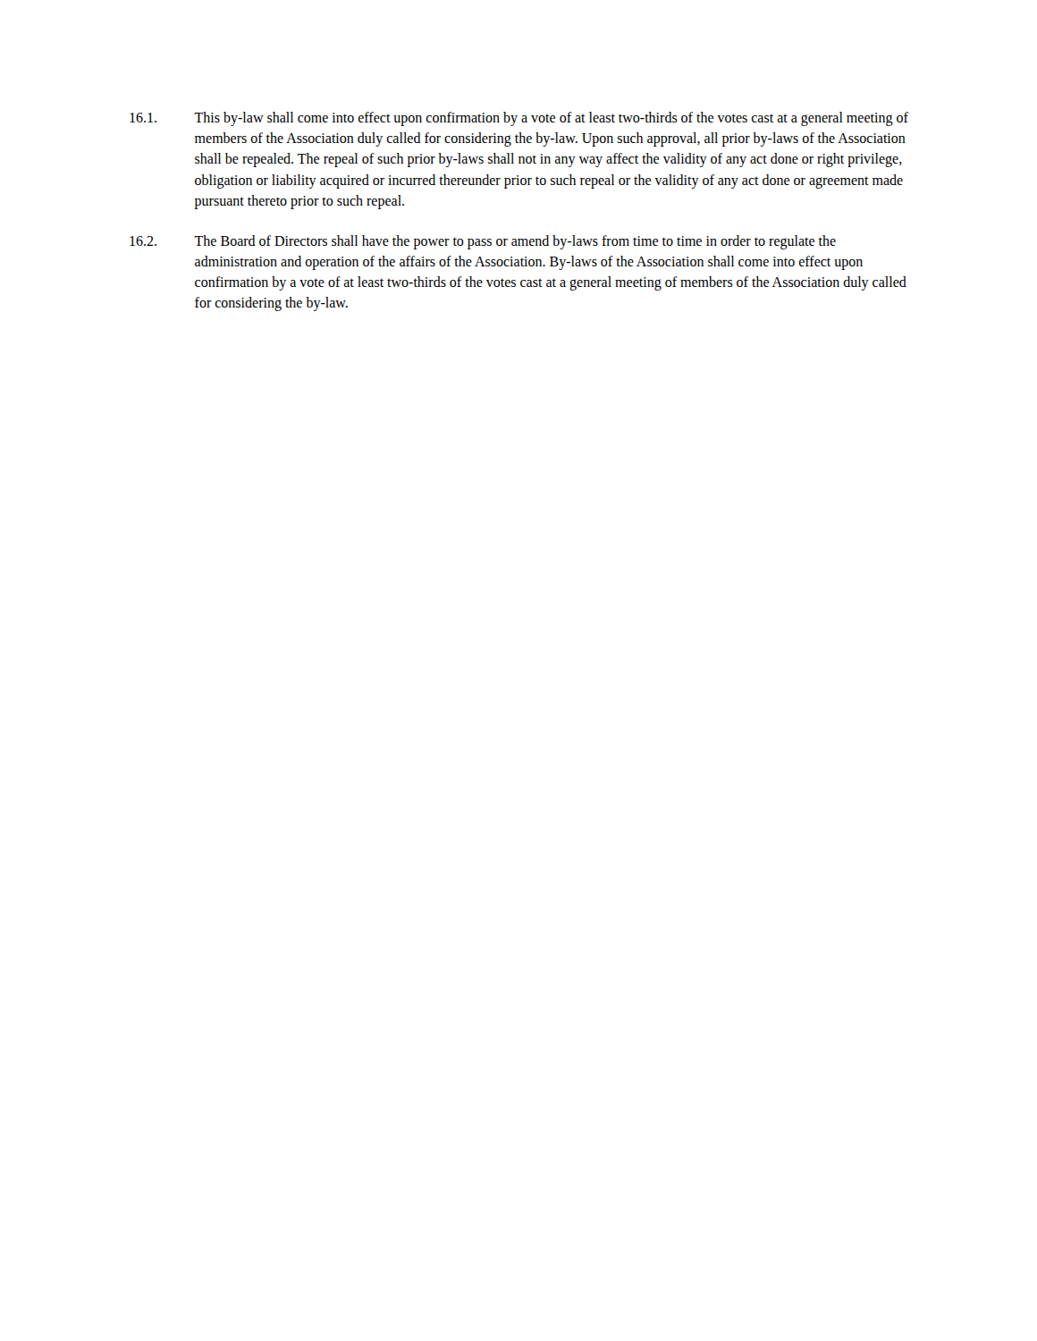16.1. This by-law shall come into effect upon confirmation by a vote of at least two-thirds of the votes cast at a general meeting of members of the Association duly called for considering the by-law. Upon such approval, all prior by-laws of the Association shall be repealed. The repeal of such prior by-laws shall not in any way affect the validity of any act done or right privilege, obligation or liability acquired or incurred thereunder prior to such repeal or the validity of any act done or agreement made pursuant thereto prior to such repeal.
16.2. The Board of Directors shall have the power to pass or amend by-laws from time to time in order to regulate the administration and operation of the affairs of the Association. By-laws of the Association shall come into effect upon confirmation by a vote of at least two-thirds of the votes cast at a general meeting of members of the Association duly called for considering the by-law.